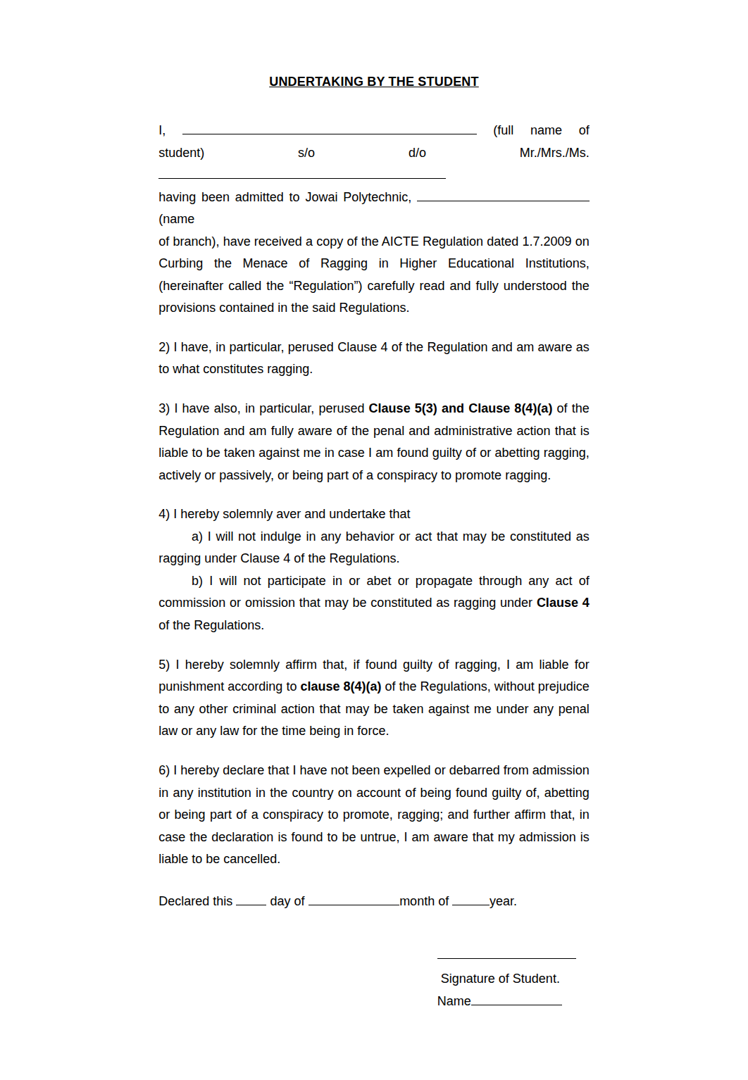UNDERTAKING BY THE STUDENT
I, (full name of student) s/o d/o Mr./Mrs./Ms. having been admitted to Jowai Polytechnic, (name of branch), have received a copy of the AICTE Regulation dated 1.7.2009 on Curbing the Menace of Ragging in Higher Educational Institutions, (hereinafter called the “Regulation”) carefully read and fully understood the provisions contained in the said Regulations.
2) I have, in particular, perused Clause 4 of the Regulation and am aware as to what constitutes ragging.
3) I have also, in particular, perused Clause 5(3) and Clause 8(4)(a) of the Regulation and am fully aware of the penal and administrative action that is liable to be taken against me in case I am found guilty of or abetting ragging, actively or passively, or being part of a conspiracy to promote ragging.
4) I hereby solemnly aver and undertake that
a) I will not indulge in any behavior or act that may be constituted as ragging under Clause 4 of the Regulations.
b) I will not participate in or abet or propagate through any act of commission or omission that may be constituted as ragging under Clause 4 of the Regulations.
5) I hereby solemnly affirm that, if found guilty of ragging, I am liable for punishment according to clause 8(4)(a) of the Regulations, without prejudice to any other criminal action that may be taken against me under any penal law or any law for the time being in force.
6) I hereby declare that I have not been expelled or debarred from admission in any institution in the country on account of being found guilty of, abetting or being part of a conspiracy to promote, ragging; and further affirm that, in case the declaration is found to be untrue, I am aware that my admission is liable to be cancelled.
Declared this day of month of year.
Signature of Student.
Name